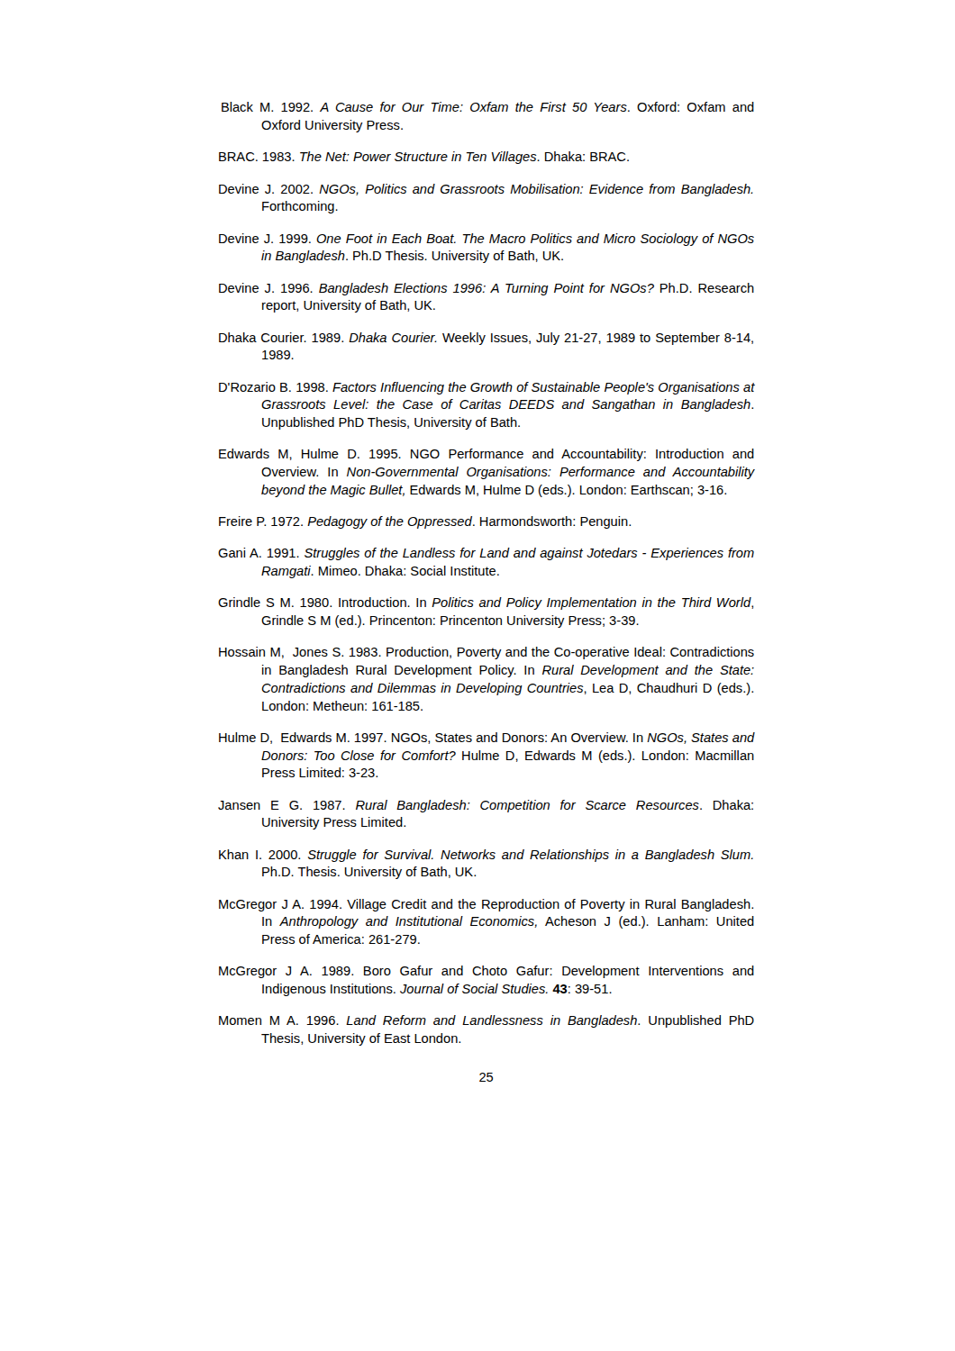Black M. 1992. A Cause for Our Time: Oxfam the First 50 Years. Oxford: Oxfam and Oxford University Press.
BRAC. 1983. The Net: Power Structure in Ten Villages. Dhaka: BRAC.
Devine J. 2002. NGOs, Politics and Grassroots Mobilisation: Evidence from Bangladesh. Forthcoming.
Devine J. 1999. One Foot in Each Boat. The Macro Politics and Micro Sociology of NGOs in Bangladesh. Ph.D Thesis. University of Bath, UK.
Devine J. 1996. Bangladesh Elections 1996: A Turning Point for NGOs? Ph.D. Research report, University of Bath, UK.
Dhaka Courier. 1989. Dhaka Courier. Weekly Issues, July 21-27, 1989 to September 8-14, 1989.
D'Rozario B. 1998. Factors Influencing the Growth of Sustainable People's Organisations at Grassroots Level: the Case of Caritas DEEDS and Sangathan in Bangladesh. Unpublished PhD Thesis, University of Bath.
Edwards M, Hulme D. 1995. NGO Performance and Accountability: Introduction and Overview. In Non-Governmental Organisations: Performance and Accountability beyond the Magic Bullet, Edwards M, Hulme D (eds.). London: Earthscan; 3-16.
Freire P. 1972. Pedagogy of the Oppressed. Harmondsworth: Penguin.
Gani A. 1991. Struggles of the Landless for Land and against Jotedars - Experiences from Ramgati. Mimeo. Dhaka: Social Institute.
Grindle S M. 1980. Introduction. In Politics and Policy Implementation in the Third World, Grindle S M (ed.). Princenton: Princenton University Press; 3-39.
Hossain M, Jones S. 1983. Production, Poverty and the Co-operative Ideal: Contradictions in Bangladesh Rural Development Policy. In Rural Development and the State: Contradictions and Dilemmas in Developing Countries, Lea D, Chaudhuri D (eds.). London: Metheun: 161-185.
Hulme D, Edwards M. 1997. NGOs, States and Donors: An Overview. In NGOs, States and Donors: Too Close for Comfort? Hulme D, Edwards M (eds.). London: Macmillan Press Limited: 3-23.
Jansen E G. 1987. Rural Bangladesh: Competition for Scarce Resources. Dhaka: University Press Limited.
Khan I. 2000. Struggle for Survival. Networks and Relationships in a Bangladesh Slum. Ph.D. Thesis. University of Bath, UK.
McGregor J A. 1994. Village Credit and the Reproduction of Poverty in Rural Bangladesh. In Anthropology and Institutional Economics, Acheson J (ed.). Lanham: United Press of America: 261-279.
McGregor J A. 1989. Boro Gafur and Choto Gafur: Development Interventions and Indigenous Institutions. Journal of Social Studies. 43: 39-51.
Momen M A. 1996. Land Reform and Landlessness in Bangladesh. Unpublished PhD Thesis, University of East London.
25